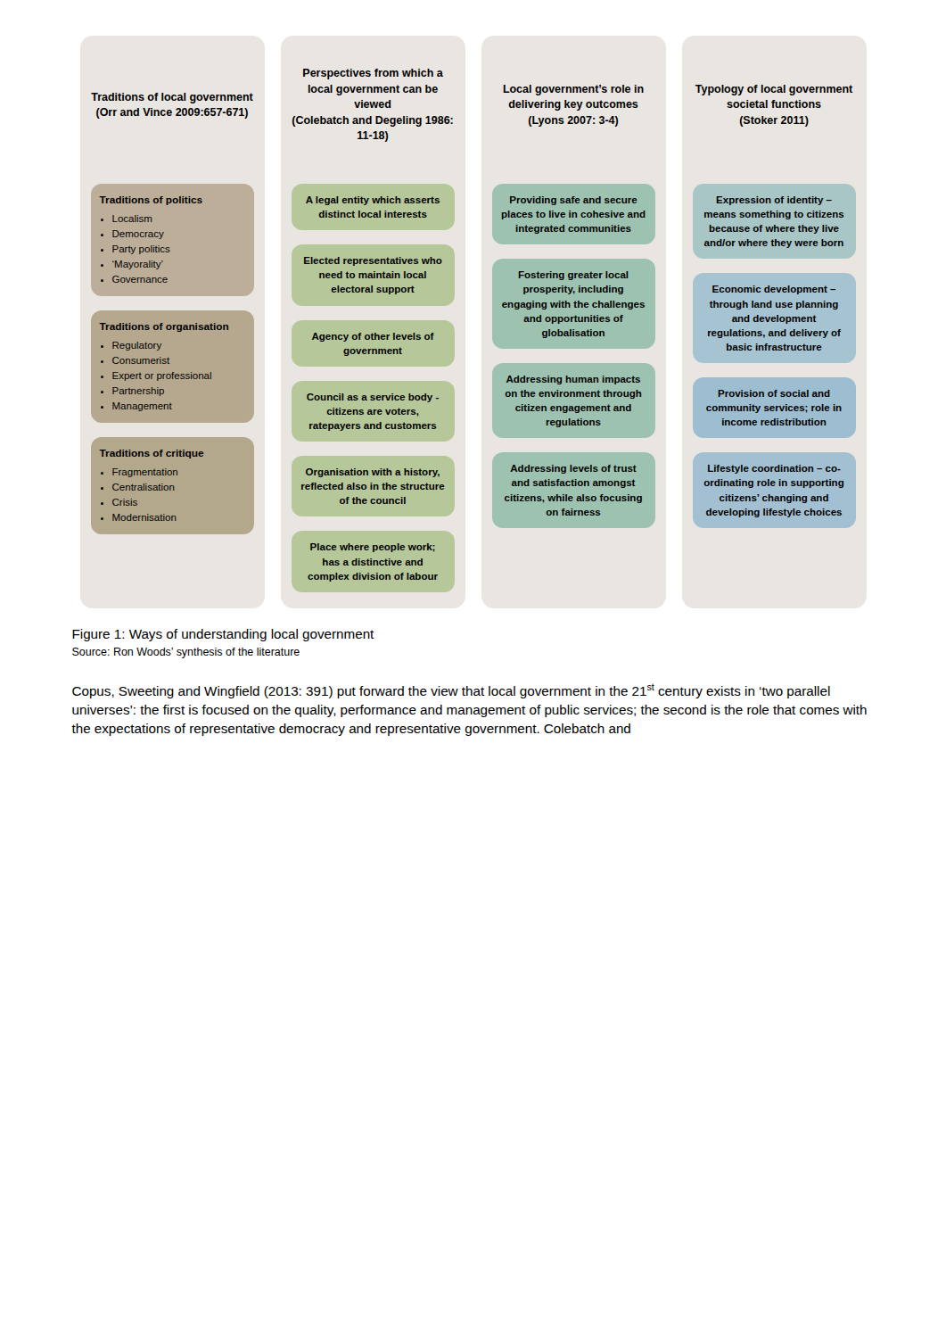Traditions of local government
(Orr and Vince 2009:657-671)
Traditions of politics
Localism
Democracy
Party politics
‘Mayorality’
Governance
Traditions of organisation
Regulatory
Consumerist
Expert or professional
Partnership
Management
Traditions of critique
Fragmentation
Centralisation
Crisis
Modernisation
Perspectives from which a local government can be viewed
(Colebatch and Degeling 1986: 11-18)
A legal entity which asserts distinct local interests
Elected representatives who need to maintain local electoral support
Agency of other levels of government
Council as a service body - citizens are voters, ratepayers and customers
Organisation with a history, reflected also in the structure of the council
Place where people work; has a distinctive and complex division of labour
Local government’s role in delivering key outcomes
(Lyons 2007: 3-4)
Providing safe and secure places to live in cohesive and integrated communities
Fostering greater local prosperity, including engaging with the challenges and opportunities of globalisation
Addressing human impacts on the environment through citizen engagement and regulations
Addressing levels of trust and satisfaction amongst citizens, while also focusing on fairness
Typology of local government societal functions
(Stoker 2011)
Expression of identity – means something to citizens because of where they live and/or where they were born
Economic development – through land use planning and development regulations, and delivery of basic infrastructure
Provision of social and community services; role in income redistribution
Lifestyle coordination – co-ordinating role in supporting citizens’ changing and developing lifestyle choices
Figure 1: Ways of understanding local government Source: Ron Woods’ synthesis of the literature
Copus, Sweeting and Wingfield (2013: 391) put forward the view that local government in the 21st century exists in ‘two parallel universes’: the first is focused on the quality, performance and management of public services; the second is the role that comes with the expectations of representative democracy and representative government. Colebatch and